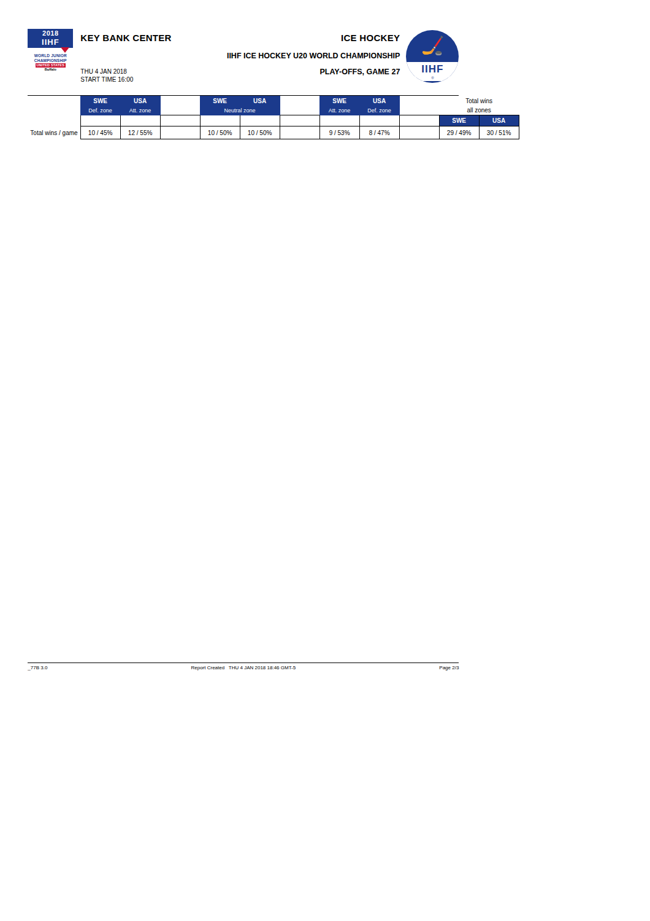2018
IIHF
WORLD JUNIOR
CHAMPIONSHIP
UNITED STATES
Buffalo
🏒
IIHF
®
KEY BANK CENTER
ICE HOCKEY
IIHF ICE HOCKEY U20 WORLD CHAMPIONSHIP
THU 4 JAN 2018
START TIME 16:00
PLAY-OFFS, GAME 27
| | SWE | USA | | SWE | USA | | SWE | USA | | Total wins |
| | Def. zone | Att. zone | | Neutral zone | | Att. zone | Def. zone | | all zones |
| | | | | | | | | | | SWE | USA |
| Total wins / game | 10 / 45% | 12 / 55% | | 10 / 50% | 10 / 50% | | 9 / 53% | 8 / 47% | | 29 / 49% | 30 / 51% |
_77B 3.0
Report Created THU 4 JAN 2018 18:46 GMT-5
Page 2/3